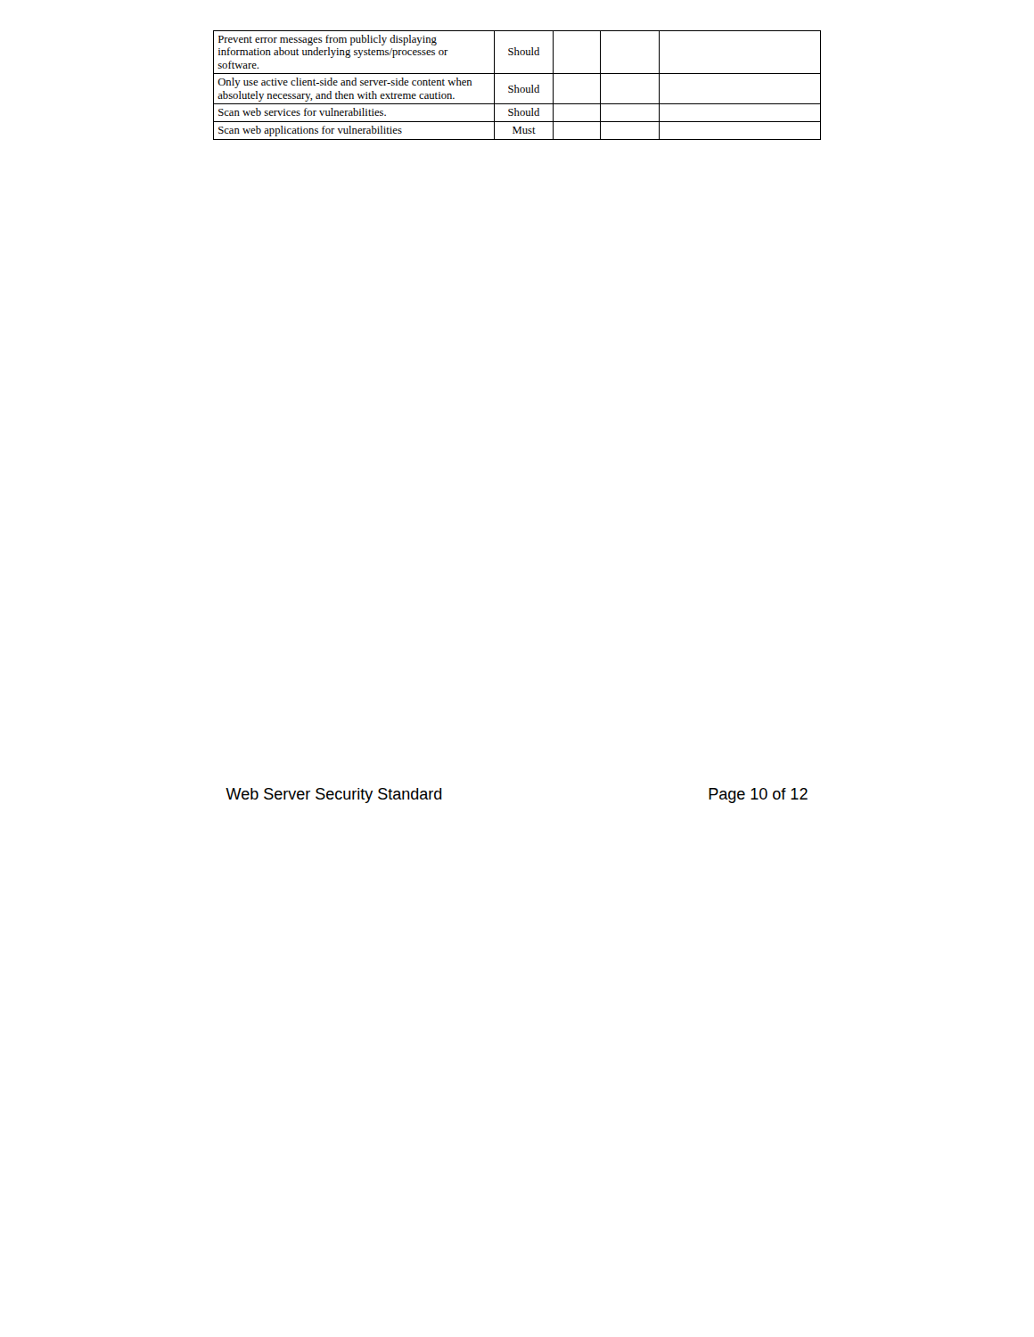| Prevent error messages from publicly displaying information about underlying systems/processes or software. | Should | | | |
| Only use active client-side and server-side content when absolutely necessary, and then with extreme caution. | Should | | | |
| Scan web services for vulnerabilities. | Should | | | |
| Scan web applications for vulnerabilities | Must | | | |
Web Server Security Standard
Page 10 of 12